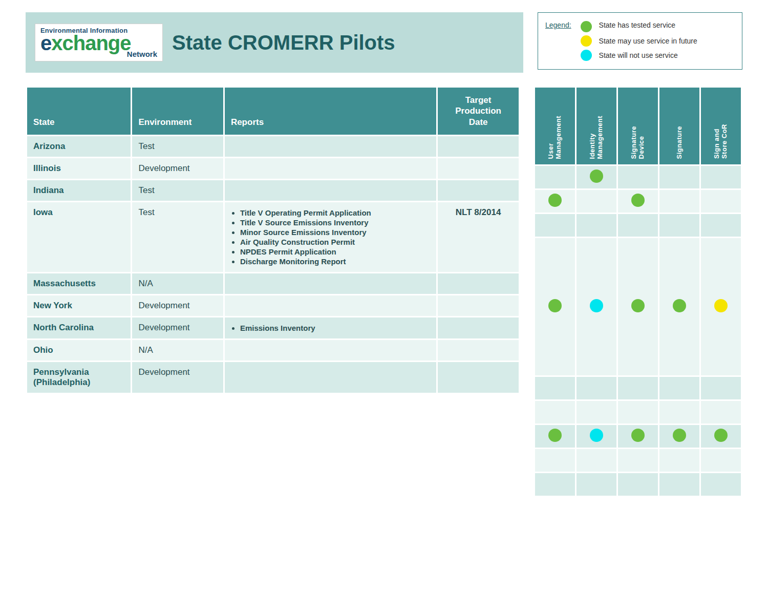Environmental Information
exchange
Network
State CROMERR Pilots
Legend: State has tested service
Legend: State may use service in future
Legend: State will not use service
| State | Environment | Reports | Target Production Date |
| --- | --- | --- | --- |
| Arizona | Test | | |
| Illinois | Development | | |
| Indiana | Test | | |
| Iowa | Test | Title V Operating Permit Application Title V Source Emissions Inventory Minor Source Emissions Inventory Air Quality Construction Permit NPDES Permit Application Discharge Monitoring Report | NLT 8/2014 |
| Massachusetts | N/A | | |
| New York | Development | | |
| North Carolina | Development | Emissions Inventory | |
| Ohio | N/A | | |
| Pennsylvania (Philadelphia) | Development | | |
| User Management | Identity Management | Signature Device | Signature | Sign and Store CoR |
| --- | --- | --- | --- | --- |